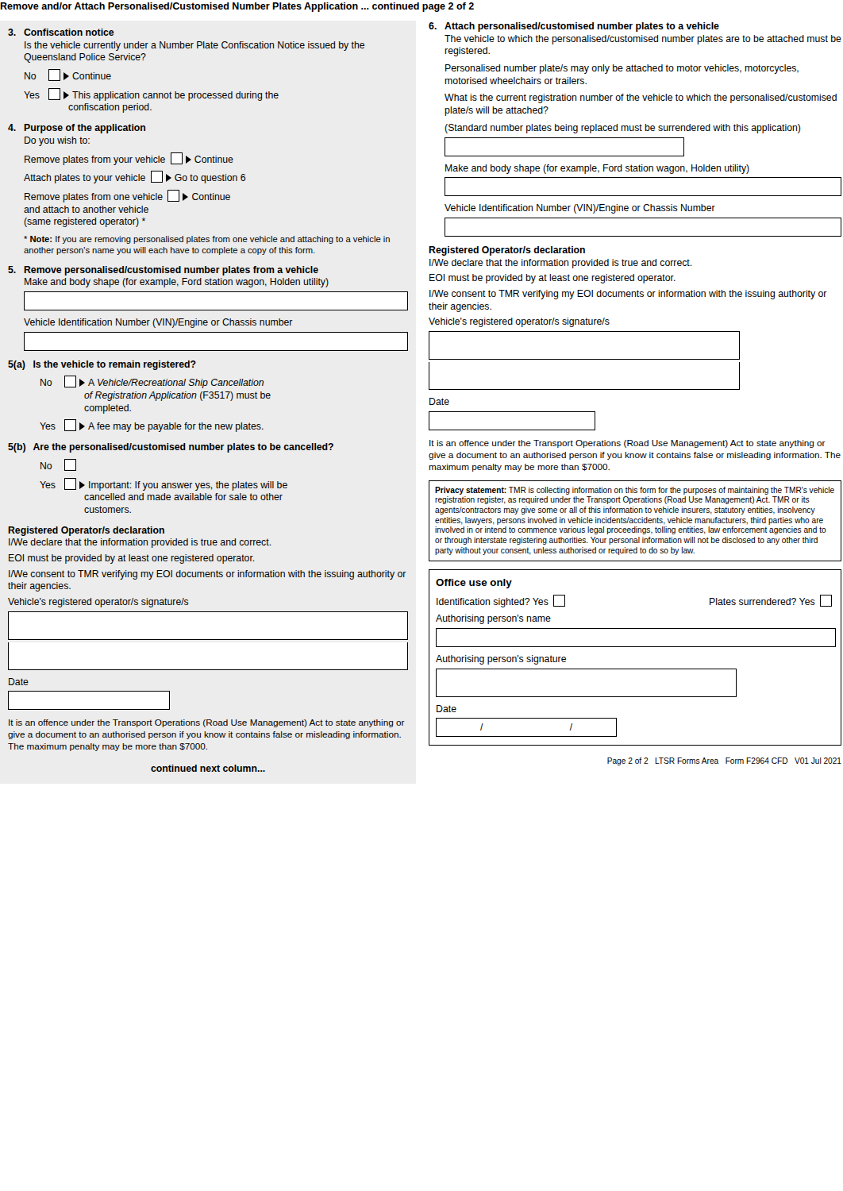Remove and/or Attach Personalised/Customised Number Plates Application ... continued page 2 of 2
3. Confiscation notice
Is the vehicle currently under a Number Plate Confiscation Notice issued by the Queensland Police Service?
No Continue
Yes This application cannot be processed during the
confiscation period.
4. Purpose of the application
Do you wish to:
Remove plates from your vehicle Continue
Attach plates to your vehicle Go to question 6
Remove plates from one vehicle Continue
and attach to another vehicle
(same registered operator) *
* Note: If you are removing personalised plates from one vehicle and attaching to a vehicle in another person's name you will each have to complete a copy of this form.
5. Remove personalised/customised number plates from a vehicle
Make and body shape (for example, Ford station wagon, Holden utility)
Vehicle Identification Number (VIN)/Engine or Chassis number
5(a) Is the vehicle to remain registered?
No A Vehicle/Recreational Ship Cancellation
of Registration Application (F3517) must be
completed.
Yes A fee may be payable for the new plates.
5(b) Are the personalised/customised number plates to be cancelled?
No
Yes Important: If you answer yes, the plates will be
cancelled and made available for sale to other
customers.
Registered Operator/s declaration
I/We declare that the information provided is true and correct.
EOI must be provided by at least one registered operator.
I/We consent to TMR verifying my EOI documents or information with the issuing authority or their agencies.
Vehicle's registered operator/s signature/s
Date
It is an offence under the Transport Operations (Road Use Management) Act to state anything or give a document to an authorised person if you know it contains false or misleading information. The maximum penalty may be more than $7000.
continued next column...
6. Attach personalised/customised number plates to a vehicle
The vehicle to which the personalised/customised number plates are to be attached must be registered.
Personalised number plate/s may only be attached to motor vehicles, motorcycles, motorised wheelchairs or trailers.
What is the current registration number of the vehicle to which the personalised/customised plate/s will be attached?
(Standard number plates being replaced must be surrendered with this application)
Make and body shape (for example, Ford station wagon, Holden utility)
Vehicle Identification Number (VIN)/Engine or Chassis Number
Registered Operator/s declaration
I/We declare that the information provided is true and correct.
EOI must be provided by at least one registered operator.
I/We consent to TMR verifying my EOI documents or information with the issuing authority or their agencies.
Vehicle's registered operator/s signature/s
Date
It is an offence under the Transport Operations (Road Use Management) Act to state anything or give a document to an authorised person if you know it contains false or misleading information. The maximum penalty may be more than $7000.
Privacy statement: TMR is collecting information on this form for the purposes of maintaining the TMR's vehicle registration register, as required under the Transport Operations (Road Use Management) Act. TMR or its agents/contractors may give some or all of this information to vehicle insurers, statutory entities, insolvency entities, lawyers, persons involved in vehicle incidents/accidents, vehicle manufacturers, third parties who are involved in or intend to commence various legal proceedings, tolling entities, law enforcement agencies and to or through interstate registering authorities. Your personal information will not be disclosed to any other third party without your consent, unless authorised or required to do so by law.
Office use only
Identification sighted? Yes
Plates surrendered? Yes
Authorising person's name
Authorising person's signature
Date
//
Page 2 of 2 LTSR Forms Area Form F2964 CFD V01 Jul 2021